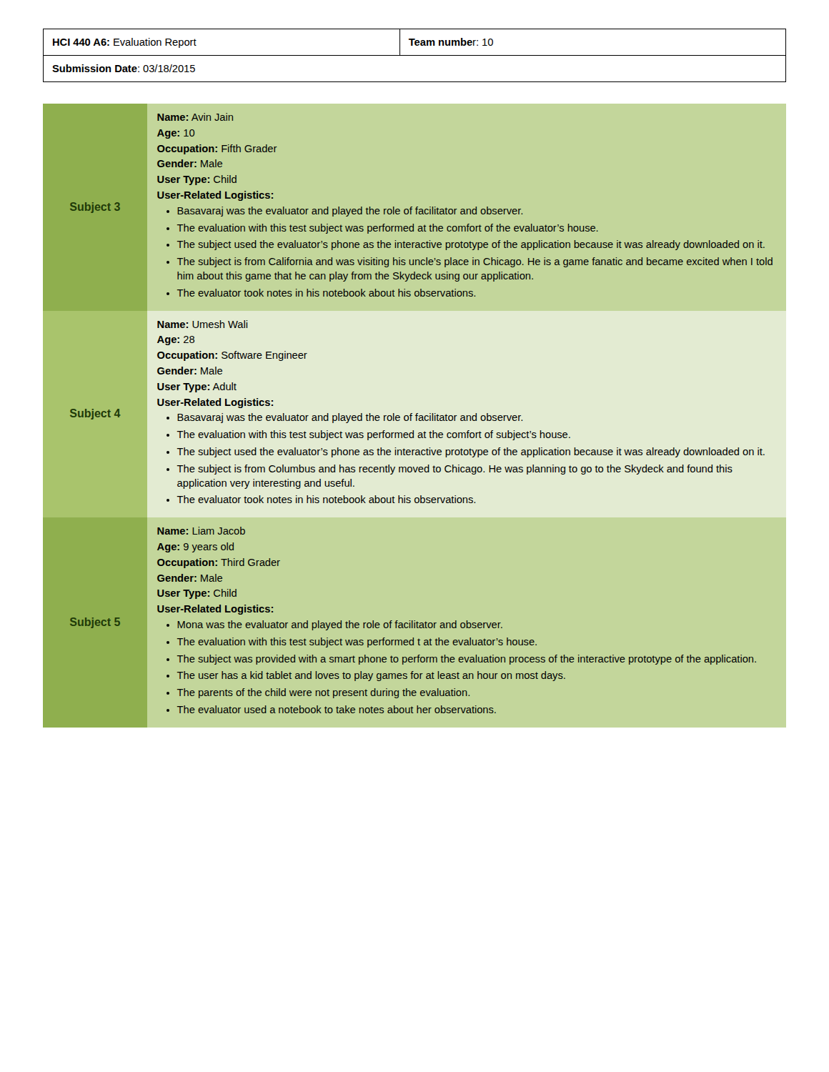| HCI 440 A6: Evaluation Report | Team numbe r: 10 |
| Submission Date : 03/18/2015 |
| Subject 3 | Name: Avin Jain Age: 10 Occupation: Fifth Grader Gender: Male User Type: Child User-Related Logistics: Basavaraj was the evaluator and played the role of facilitator and observer. The evaluation with this test subject was performed at the comfort of the evaluator’s house. The subject used the evaluator’s phone as the interactive prototype of the application because it was already downloaded on it. The subject is from California and was visiting his uncle’s place in Chicago. He is a game fanatic and became excited when I told him about this game that he can play from the Skydeck using our application. The evaluator took notes in his notebook about his observations. |
| Subject 4 | Name: Umesh Wali Age: 28 Occupation: Software Engineer Gender: Male User Type: Adult User-Related Logistics: Basavaraj was the evaluator and played the role of facilitator and observer. The evaluation with this test subject was performed at the comfort of subject’s house. The subject used the evaluator’s phone as the interactive prototype of the application because it was already downloaded on it. The subject is from Columbus and has recently moved to Chicago. He was planning to go to the Skydeck and found this application very interesting and useful. The evaluator took notes in his notebook about his observations. |
| Subject 5 | Name: Liam Jacob Age: 9 years old Occupation: Third Grader Gender: Male User Type: Child User-Related Logistics: Mona was the evaluator and played the role of facilitator and observer. The evaluation with this test subject was performed t at the evaluator’s house. The subject was provided with a smart phone to perform the evaluation process of the interactive prototype of the application. The user has a kid tablet and loves to play games for at least an hour on most days. The parents of the child were not present during the evaluation. The evaluator used a notebook to take notes about her observations. |